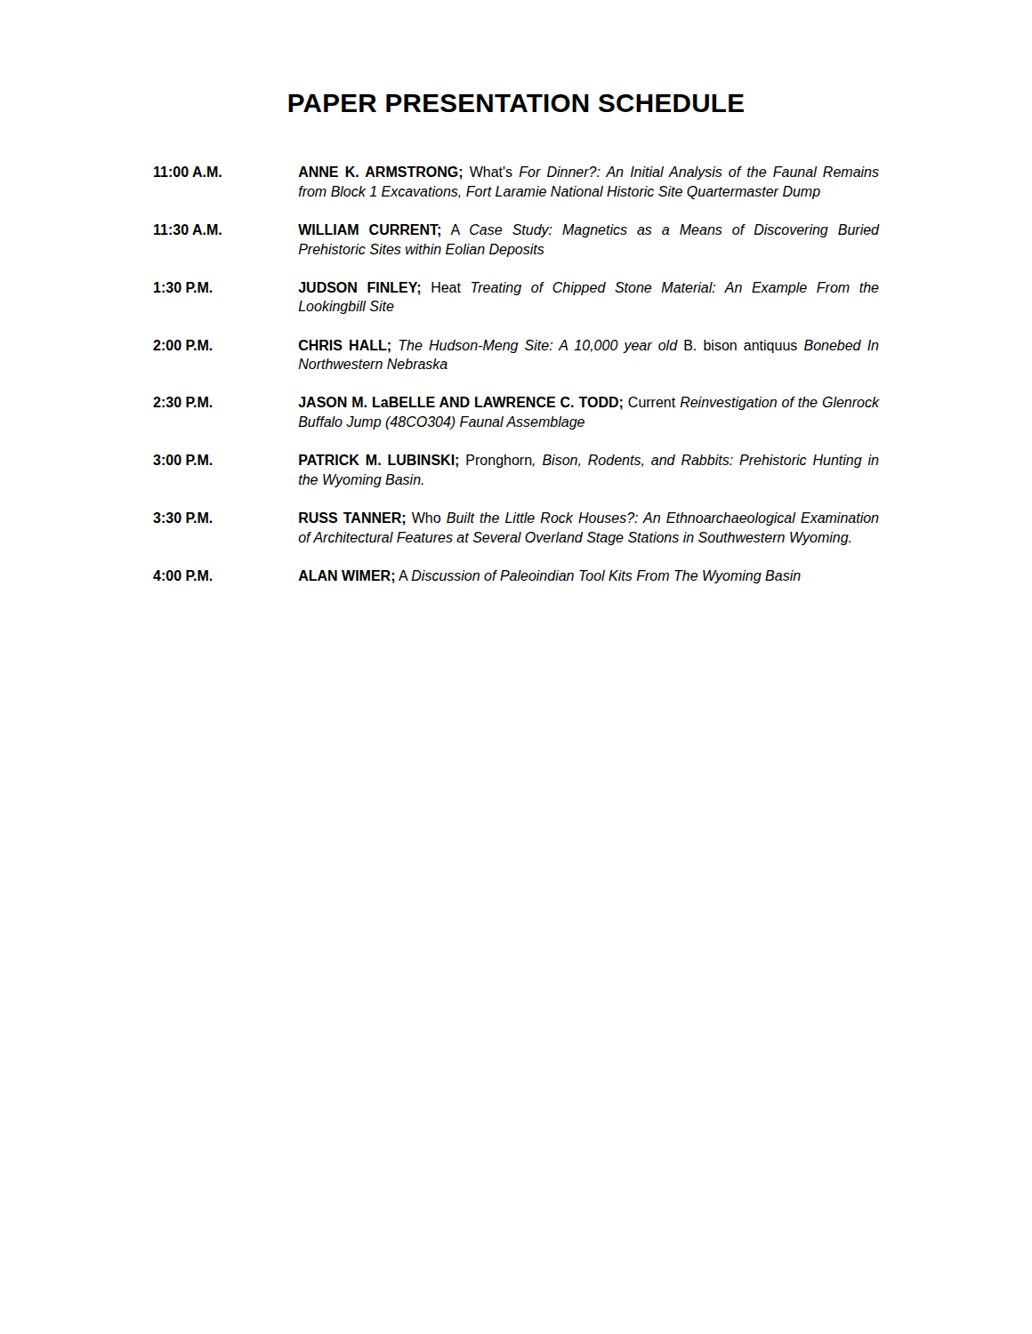PAPER PRESENTATION SCHEDULE
| 11:00 A.M. | ANNE K. ARMSTRONG; What's For Dinner?: An Initial Analysis of the Faunal Remains from Block 1 Excavations, Fort Laramie National Historic Site Quartermaster Dump |
| 11:30 A.M. | WILLIAM CURRENT; A Case Study: Magnetics as a Means of Discovering Buried Prehistoric Sites within Eolian Deposits |
| 1:30 P.M. | JUDSON FINLEY; Heat Treating of Chipped Stone Material: An Example From the Lookingbill Site |
| 2:00 P.M. | CHRIS HALL; The Hudson-Meng Site: A 10,000 year old B. bison antiquus Bonebed In Northwestern Nebraska |
| 2:30 P.M. | JASON M. LaBELLE AND LAWRENCE C. TODD; Current Reinvestigation of the Glenrock Buffalo Jump (48CO304) Faunal Assemblage |
| 3:00 P.M. | PATRICK M. LUBINSKI; Pronghorn , Bison, Rodents, and Rabbits: Prehistoric Hunting in the Wyoming Basin. |
| 3:30 P.M. | RUSS TANNER; Who Built the Little Rock Houses?: An Ethnoarchaeological Examination of Architectural Features at Several Overland Stage Stations in Southwestern Wyoming. |
| 4:00 P.M. | ALAN WIMER; A Discussion of Paleoindian Tool Kits From The Wyoming Basin |